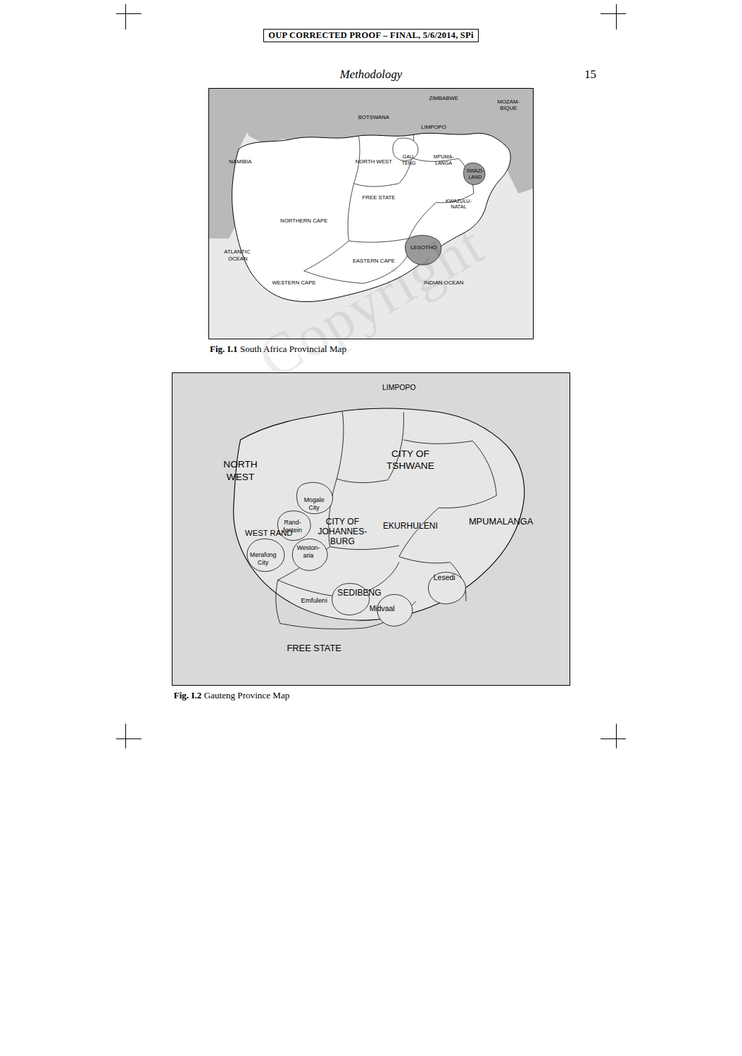OUP CORRECTED PROOF – FINAL, 5/6/2014, SPi
Methodology 15
Copyright
BOTSWANA NAMIBIA ZIMBABWE MOZAM- BIQUE LIMPOPO NORTH WEST GAU- TENG MPUMA- LANGA SWAZI- LAND FREE STATE KWAZULU- NATAL LESOTHO NORTHERN CAPE EASTERN CAPE WESTERN CAPE ATLANTIC OCEAN INDIAN OCEAN
Fig. I.1 South Africa Provincial Map
LIMPOPO NORTH WEST CITY OF TSHWANE Mogale City Rand- fontein CITY OF JOHANNES- BURG EKURHULENI MPUMALANGA WEST RAND Merafong City Weston- aria Lesedi SEDIBENG Emfuleni Midvaal FREE STATE
Fig. I.2 Gauteng Province Map